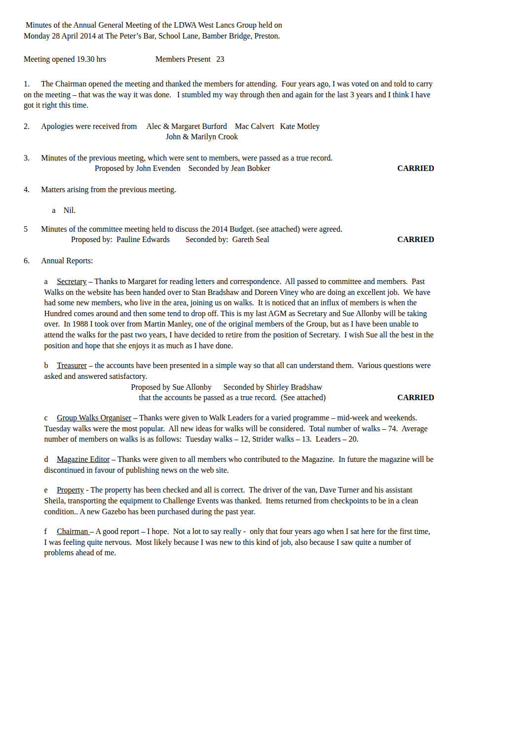Minutes of the Annual General Meeting of the LDWA West Lancs Group held on
Monday 28 April 2014 at The Peter’s Bar, School Lane, Bamber Bridge, Preston.
Meeting opened 19.30 hrs Members Present 23
1. The Chairman opened the meeting and thanked the members for attending. Four years ago, I was voted on and told to carry on the meeting – that was the way it was done. I stumbled my way through then and again for the last 3 years and I think I have got it right this time.
2. Apologies were received from Alec & Margaret Burford Mac Calvert Kate Motley
John & Marilyn Crook
3. Minutes of the previous meeting, which were sent to members, were passed as a true record.
Proposed by John Evenden Seconded by Jean Bobker CARRIED
4. Matters arising from the previous meeting.
a Nil.
5 Minutes of the committee meeting held to discuss the 2014 Budget. (see attached) were agreed.
Proposed by: Pauline Edwards Seconded by: Gareth Seal CARRIED
6. Annual Reports:
aSecretary – Thanks to Margaret for reading letters and correspondence. All passed to committee and members. Past Walks on the website has been handed over to Stan Bradshaw and Doreen Viney who are doing an excellent job. We have had some new members, who live in the area, joining us on walks. It is noticed that an influx of members is when the Hundred comes around and then some tend to drop off. This is my last AGM as Secretary and Sue Allonby will be taking over. In 1988 I took over from Martin Manley, one of the original members of the Group, but as I have been unable to attend the walks for the past two years, I have decided to retire from the position of Secretary. I wish Sue all the best in the position and hope that she enjoys it as much as I have done.
bTreasurer – the accounts have been presented in a simple way so that all can understand them. Various questions were asked and answered satisfactory.
Proposed by Sue Allonby Seconded by Shirley Bradshaw
that the accounts be passed as a true record. (See attached) CARRIED
cGroup Walks Organiser – Thanks were given to Walk Leaders for a varied programme – mid-week and weekends. Tuesday walks were the most popular. All new ideas for walks will be considered. Total number of walks – 74. Average number of members on walks is as follows: Tuesday walks – 12, Strider walks – 13. Leaders – 20.
dMagazine Editor – Thanks were given to all members who contributed to the Magazine. In future the magazine will be discontinued in favour of publishing news on the web site.
eProperty - The property has been checked and all is correct. The driver of the van, Dave Turner and his assistant Sheila, transporting the equipment to Challenge Events was thanked. Items returned from checkpoints to be in a clean condition.. A new Gazebo has been purchased during the past year.
fChairman – A good report – I hope. Not a lot to say really - only that four years ago when I sat here for the first time, I was feeling quite nervous. Most likely because I was new to this kind of job, also because I saw quite a number of problems ahead of me.